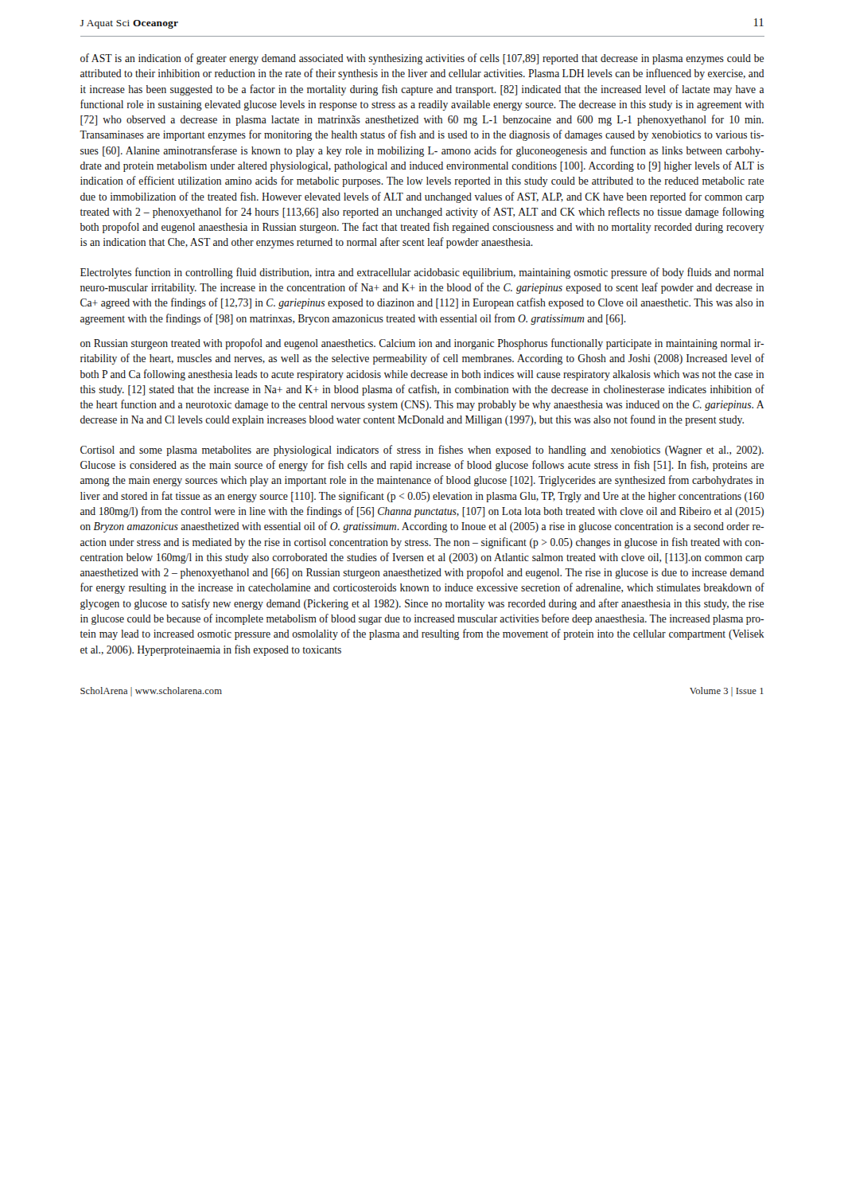J Aquat Sci Oceanogr
11
of AST is an indication of greater energy demand associated with synthesizing activities of cells [107,89] reported that decrease in plasma enzymes could be attributed to their inhibition or reduction in the rate of their synthesis in the liver and cellular activities. Plasma LDH levels can be influenced by exercise, and it increase has been suggested to be a factor in the mortality during fish capture and transport. [82] indicated that the increased level of lactate may have a functional role in sustaining elevated glucose levels in response to stress as a readily available energy source. The decrease in this study is in agreement with [72] who observed a decrease in plasma lactate in matrinxãs anesthetized with 60 mg L-1 benzocaine and 600 mg L-1 phenoxyethanol for 10 min. Transaminases are important enzymes for monitoring the health status of fish and is used to in the diagnosis of damages caused by xenobiotics to various tissues [60]. Alanine aminotransferase is known to play a key role in mobilizing L- amono acids for gluconeogenesis and function as links between carbohydrate and protein metabolism under altered physiological, pathological and induced environmental conditions [100]. According to [9] higher levels of ALT is indication of efficient utilization amino acids for metabolic purposes. The low levels reported in this study could be attributed to the reduced metabolic rate due to immobilization of the treated fish. However elevated levels of ALT and unchanged values of AST, ALP, and CK have been reported for common carp treated with 2 – phenoxyethanol for 24 hours [113,66] also reported an unchanged activity of AST, ALT and CK which reflects no tissue damage following both propofol and eugenol anaesthesia in Russian sturgeon. The fact that treated fish regained consciousness and with no mortality recorded during recovery is an indication that Che, AST and other enzymes returned to normal after scent leaf powder anaesthesia.
Electrolytes function in controlling fluid distribution, intra and extracellular acidobasic equilibrium, maintaining osmotic pressure of body fluids and normal neuro-muscular irritability. The increase in the concentration of Na+ and K+ in the blood of the C. gariepinus exposed to scent leaf powder and decrease in Ca+ agreed with the findings of [12,73] in C. gariepinus exposed to diazinon and [112] in European catfish exposed to Clove oil anaesthetic. This was also in agreement with the findings of [98] on matrinxas, Brycon amazonicus treated with essential oil from O. gratissimum and [66].
on Russian sturgeon treated with propofol and eugenol anaesthetics. Calcium ion and inorganic Phosphorus functionally participate in maintaining normal irritability of the heart, muscles and nerves, as well as the selective permeability of cell membranes. According to Ghosh and Joshi (2008) Increased level of both P and Ca following anesthesia leads to acute respiratory acidosis while decrease in both indices will cause respiratory alkalosis which was not the case in this study. [12] stated that the increase in Na+ and K+ in blood plasma of catfish, in combination with the decrease in cholinesterase indicates inhibition of the heart function and a neurotoxic damage to the central nervous system (CNS). This may probably be why anaesthesia was induced on the C. gariepinus. A decrease in Na and Cl levels could explain increases blood water content McDonald and Milligan (1997), but this was also not found in the present study.
Cortisol and some plasma metabolites are physiological indicators of stress in fishes when exposed to handling and xenobiotics (Wagner et al., 2002). Glucose is considered as the main source of energy for fish cells and rapid increase of blood glucose follows acute stress in fish [51]. In fish, proteins are among the main energy sources which play an important role in the maintenance of blood glucose [102]. Triglycerides are synthesized from carbohydrates in liver and stored in fat tissue as an energy source [110]. The significant (p < 0.05) elevation in plasma Glu, TP, Trgly and Ure at the higher concentrations (160 and 180mg/l) from the control were in line with the findings of [56] Channa punctatus, [107] on Lota lota both treated with clove oil and Ribeiro et al (2015) on Bryzon amazonicus anaesthetized with essential oil of O. gratissimum. According to Inoue et al (2005) a rise in glucose concentration is a second order reaction under stress and is mediated by the rise in cortisol concentration by stress. The non – significant (p > 0.05) changes in glucose in fish treated with concentration below 160mg/l in this study also corroborated the studies of Iversen et al (2003) on Atlantic salmon treated with clove oil, [113].on common carp anaesthetized with 2 – phenoxyethanol and [66] on Russian sturgeon anaesthetized with propofol and eugenol. The rise in glucose is due to increase demand for energy resulting in the increase in catecholamine and corticosteroids known to induce excessive secretion of adrenaline, which stimulates breakdown of glycogen to glucose to satisfy new energy demand (Pickering et al 1982). Since no mortality was recorded during and after anaesthesia in this study, the rise in glucose could be because of incomplete metabolism of blood sugar due to increased muscular activities before deep anaesthesia. The increased plasma protein may lead to increased osmotic pressure and osmolality of the plasma and resulting from the movement of protein into the cellular compartment (Velisek et al., 2006). Hyperproteinaemia in fish exposed to toxicants
ScholArena | www.scholarena.com
Volume 3 | Issue 1